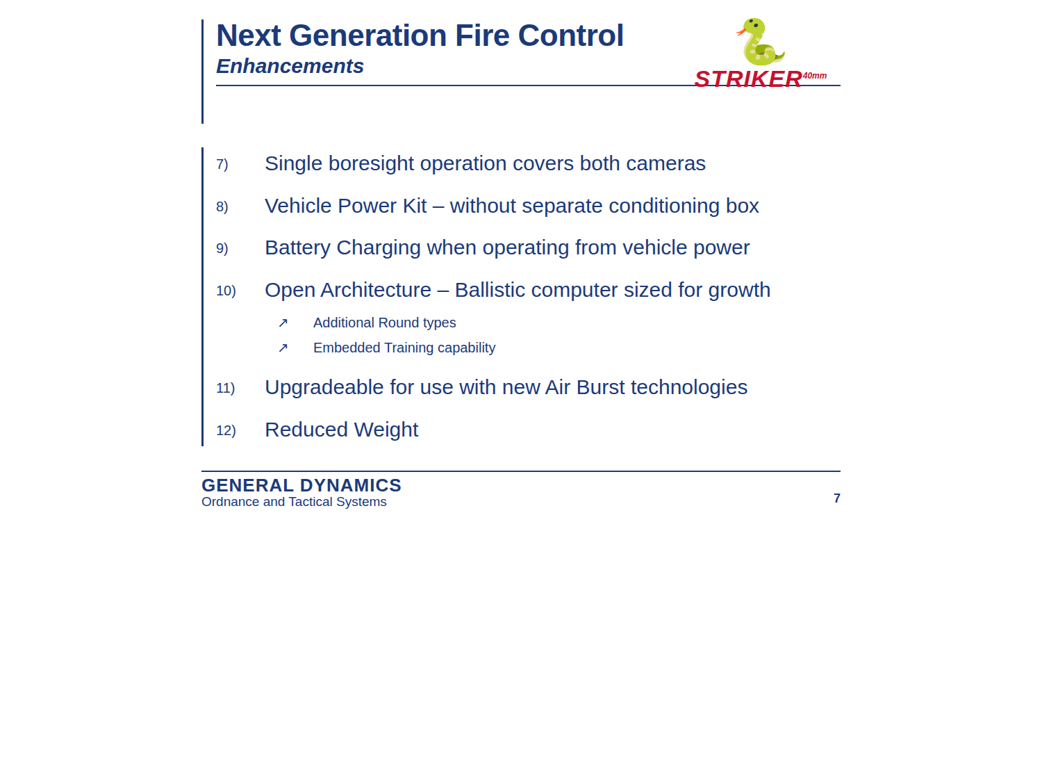Next Generation Fire Control
Enhancements
🐍
STRIKER40mm
7) Single boresight operation covers both cameras
8) Vehicle Power Kit – without separate conditioning box
9) Battery Charging when operating from vehicle power
10) Open Architecture – Ballistic computer sized for growth
↗Additional Round types
↗Embedded Training capability
11) Upgradeable for use with new Air Burst technologies
12) Reduced Weight
GENERAL DYNAMICS
Ordnance and Tactical Systems
7